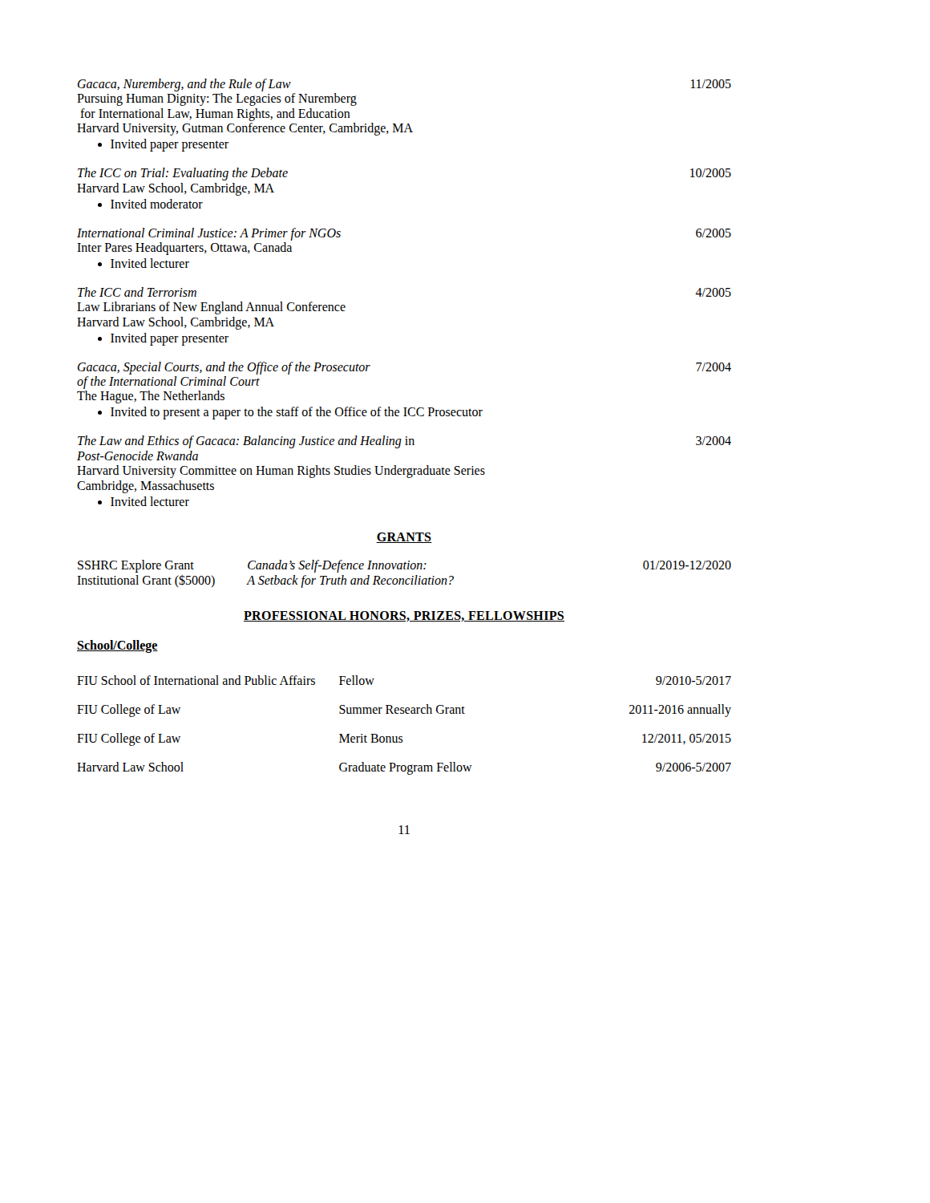Gacaca, Nuremberg, and the Rule of Law
11/2005
Pursuing Human Dignity: The Legacies of Nuremberg
for International Law, Human Rights, and Education
Harvard University, Gutman Conference Center, Cambridge, MA
Invited paper presenter
The ICC on Trial: Evaluating the Debate
10/2005
Harvard Law School, Cambridge, MA
Invited moderator
International Criminal Justice: A Primer for NGOs
6/2005
Inter Pares Headquarters, Ottawa, Canada
Invited lecturer
The ICC and Terrorism
4/2005
Law Librarians of New England Annual Conference
Harvard Law School, Cambridge, MA
Invited paper presenter
Gacaca, Special Courts, and the Office of the Prosecutor
7/2004
of the International Criminal Court
The Hague, The Netherlands
Invited to present a paper to the staff of the Office of the ICC Prosecutor
The Law and Ethics of Gacaca: Balancing Justice and Healing in
3/2004
Post-Genocide Rwanda
Harvard University Committee on Human Rights Studies Undergraduate Series
Cambridge, Massachusetts
Invited lecturer
GRANTS
| SSHRC Explore Grant | Canada’s Self-Defence Innovation: | 01/2019-12/2020 |
| Institutional Grant ($5000) | A Setback for Truth and Reconciliation? | |
PROFESSIONAL HONORS, PRIZES, FELLOWSHIPS
School/College
| FIU School of International and Public Affairs | Fellow | 9/2010-5/2017 |
| FIU College of Law | Summer Research Grant | 2011-2016 annually |
| FIU College of Law | Merit Bonus | 12/2011, 05/2015 |
| Harvard Law School | Graduate Program Fellow | 9/2006-5/2007 |
11